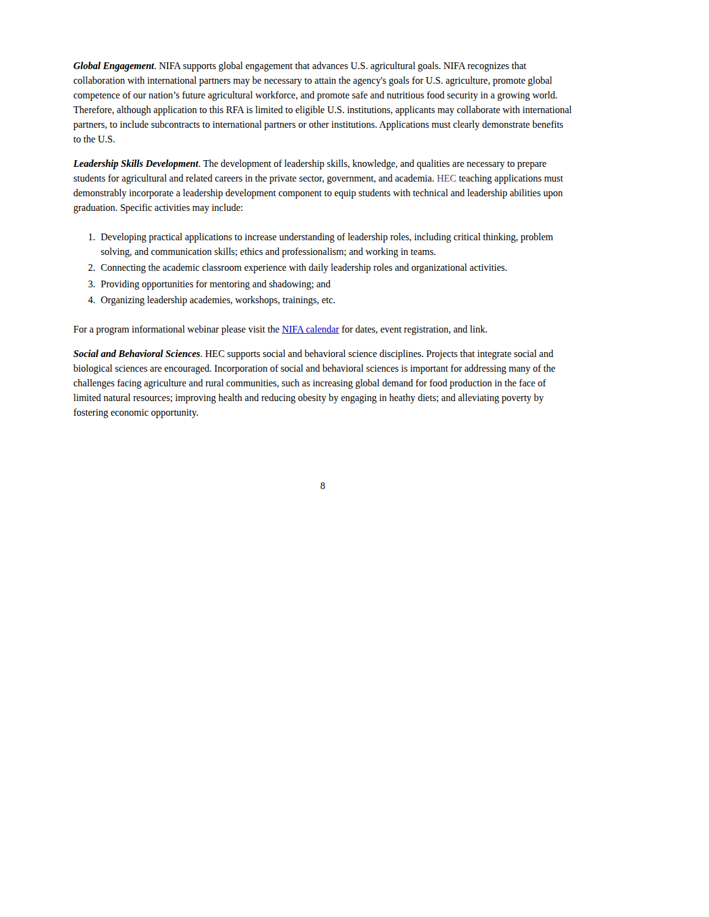Global Engagement. NIFA supports global engagement that advances U.S. agricultural goals. NIFA recognizes that collaboration with international partners may be necessary to attain the agency's goals for U.S. agriculture, promote global competence of our nation’s future agricultural workforce, and promote safe and nutritious food security in a growing world. Therefore, although application to this RFA is limited to eligible U.S. institutions, applicants may collaborate with international partners, to include subcontracts to international partners or other institutions. Applications must clearly demonstrate benefits to the U.S.
Leadership Skills Development. The development of leadership skills, knowledge, and qualities are necessary to prepare students for agricultural and related careers in the private sector, government, and academia. HEC teaching applications must demonstrably incorporate a leadership development component to equip students with technical and leadership abilities upon graduation. Specific activities may include:
Developing practical applications to increase understanding of leadership roles, including critical thinking, problem solving, and communication skills; ethics and professionalism; and working in teams.
Connecting the academic classroom experience with daily leadership roles and organizational activities.
Providing opportunities for mentoring and shadowing; and
Organizing leadership academies, workshops, trainings, etc.
For a program informational webinar please visit the NIFA calendar for dates, event registration, and link.
Social and Behavioral Sciences. HEC supports social and behavioral science disciplines. Projects that integrate social and biological sciences are encouraged. Incorporation of social and behavioral sciences is important for addressing many of the challenges facing agriculture and rural communities, such as increasing global demand for food production in the face of limited natural resources; improving health and reducing obesity by engaging in heathy diets; and alleviating poverty by fostering economic opportunity.
8